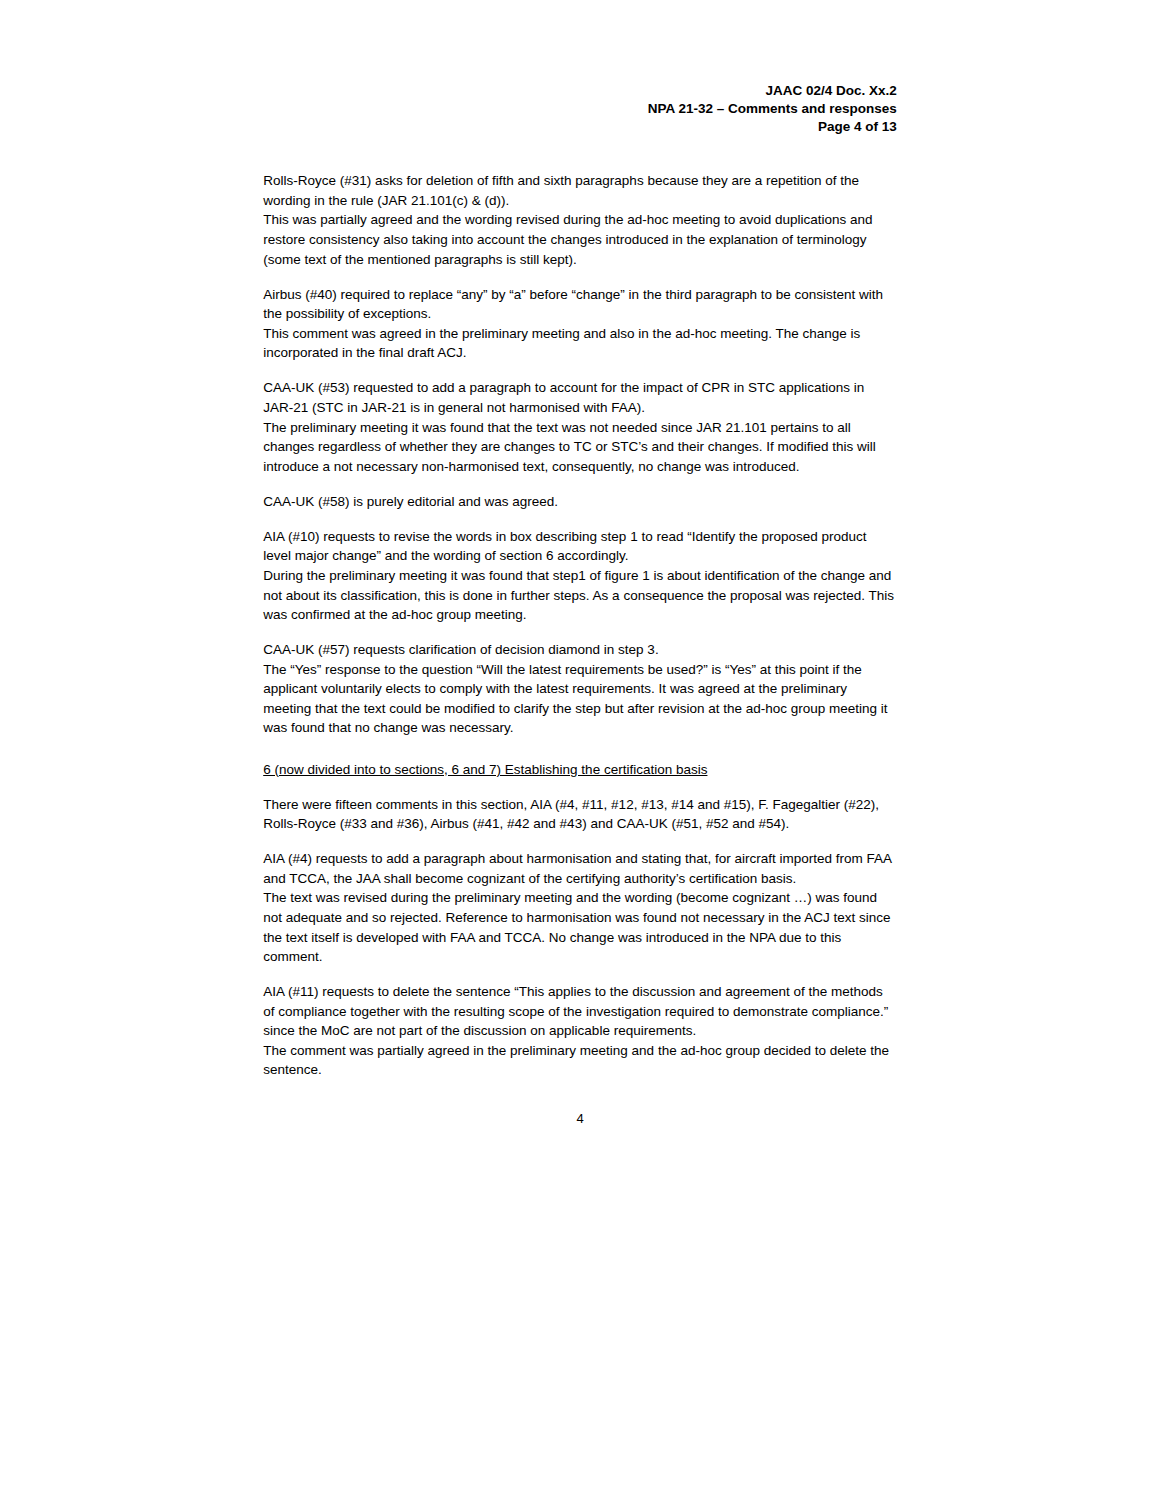JAAC 02/4 Doc. Xx.2 NPA 21-32 – Comments and responses Page 4 of 13
Rolls-Royce (#31) asks for deletion of fifth and sixth paragraphs because they are a repetition of the wording in the rule (JAR 21.101(c) & (d)).
This was partially agreed and the wording revised during the ad-hoc meeting to avoid duplications and restore consistency also taking into account the changes introduced in the explanation of terminology (some text of the mentioned paragraphs is still kept).
Airbus (#40) required to replace “any” by “a” before “change” in the third paragraph to be consistent with the possibility of exceptions.
This comment was agreed in the preliminary meeting and also in the ad-hoc meeting. The change is incorporated in the final draft ACJ.
CAA-UK (#53) requested to add a paragraph to account for the impact of CPR in STC applications in JAR-21 (STC in JAR-21 is in general not harmonised with FAA).
The preliminary meeting it was found that the text was not needed since JAR 21.101 pertains to all changes regardless of whether they are changes to TC or STC’s and their changes. If modified this will introduce a not necessary non-harmonised text, consequently, no change was introduced.
CAA-UK (#58) is purely editorial and was agreed.
AIA (#10) requests to revise the words in box describing step 1 to read “Identify the proposed product level major change” and the wording of section 6 accordingly.
During the preliminary meeting it was found that step1 of figure 1 is about identification of the change and not about its classification, this is done in further steps. As a consequence the proposal was rejected. This was confirmed at the ad-hoc group meeting.
CAA-UK (#57) requests clarification of decision diamond in step 3.
The “Yes” response to the question “Will the latest requirements be used?” is “Yes” at this point if the applicant voluntarily elects to comply with the latest requirements. It was agreed at the preliminary meeting that the text could be modified to clarify the step but after revision at the ad-hoc group meeting it was found that no change was necessary.
6 (now divided into to sections, 6 and 7) Establishing the certification basis
There were fifteen comments in this section, AIA (#4, #11, #12, #13, #14 and #15), F. Fagegaltier (#22), Rolls-Royce (#33 and #36), Airbus (#41, #42 and #43) and CAA-UK (#51, #52 and #54).
AIA (#4) requests to add a paragraph about harmonisation and stating that, for aircraft imported from FAA and TCCA, the JAA shall become cognizant of the certifying authority’s certification basis.
The text was revised during the preliminary meeting and the wording (become cognizant …) was found not adequate and so rejected. Reference to harmonisation was found not necessary in the ACJ text since the text itself is developed with FAA and TCCA. No change was introduced in the NPA due to this comment.
AIA (#11) requests to delete the sentence “This applies to the discussion and agreement of the methods of compliance together with the resulting scope of the investigation required to demonstrate compliance.” since the MoC are not part of the discussion on applicable requirements.
The comment was partially agreed in the preliminary meeting and the ad-hoc group decided to delete the sentence.
4